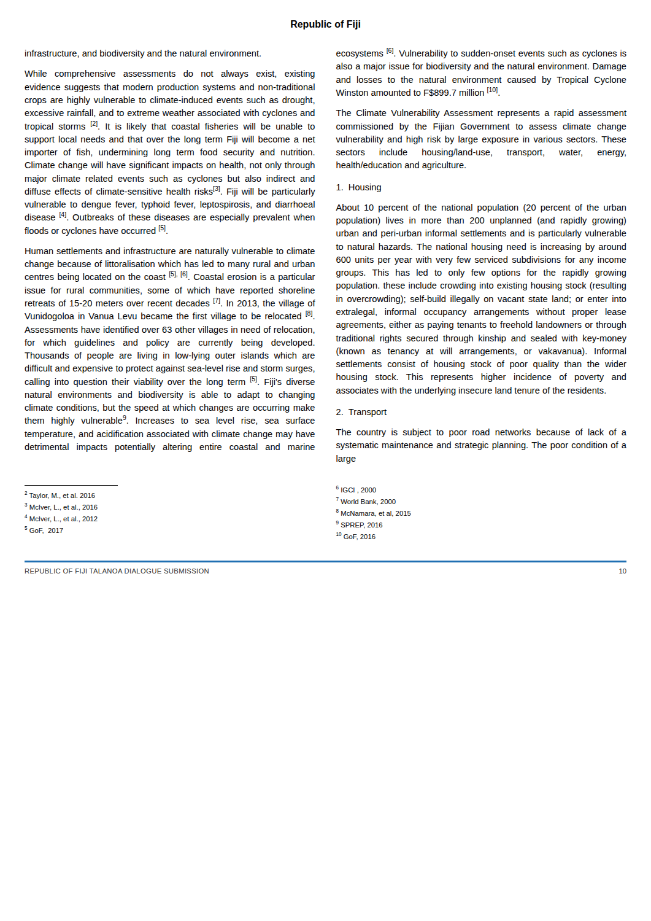Republic of Fiji
infrastructure, and biodiversity and the natural environment.
While comprehensive assessments do not always exist, existing evidence suggests that modern production systems and non-traditional crops are highly vulnerable to climate-induced events such as drought, excessive rainfall, and to extreme weather associated with cyclones and tropical storms [2]. It is likely that coastal fisheries will be unable to support local needs and that over the long term Fiji will become a net importer of fish, undermining long term food security and nutrition. Climate change will have significant impacts on health, not only through major climate related events such as cyclones but also indirect and diffuse effects of climate-sensitive health risks[3]. Fiji will be particularly vulnerable to dengue fever, typhoid fever, leptospirosis, and diarrhoeal disease [4]. Outbreaks of these diseases are especially prevalent when floods or cyclones have occurred [5].
Human settlements and infrastructure are naturally vulnerable to climate change because of littoralisation which has led to many rural and urban centres being located on the coast [5], [6]. Coastal erosion is a particular issue for rural communities, some of which have reported shoreline retreats of 15-20 meters over recent decades [7]. In 2013, the village of Vunidogoloa in Vanua Levu became the first village to be relocated [8]. Assessments have identified over 63 other villages in need of relocation, for which guidelines and policy are currently being developed. Thousands of people are living in low-lying outer islands which are difficult and expensive to protect against sea-level rise and storm surges, calling into question their viability over the long term [5]. Fiji's diverse natural environments and biodiversity is able to adapt to changing climate conditions, but the speed at which changes are occurring make them highly vulnerable9. Increases to sea level rise, sea surface temperature, and acidification associated with climate change may have detrimental impacts potentially altering entire coastal and marine ecosystems [6]. Vulnerability to sudden-onset events such as cyclones is also a major issue for biodiversity and the natural environment. Damage and losses to the natural environment caused by Tropical Cyclone Winston amounted to F$899.7 million [10].
The Climate Vulnerability Assessment represents a rapid assessment commissioned by the Fijian Government to assess climate change vulnerability and high risk by large exposure in various sectors. These sectors include housing/land-use, transport, water, energy, health/education and agriculture.
1. Housing
About 10 percent of the national population (20 percent of the urban population) lives in more than 200 unplanned (and rapidly growing) urban and peri-urban informal settlements and is particularly vulnerable to natural hazards. The national housing need is increasing by around 600 units per year with very few serviced subdivisions for any income groups. This has led to only few options for the rapidly growing population. these include crowding into existing housing stock (resulting in overcrowding); self-build illegally on vacant state land; or enter into extralegal, informal occupancy arrangements without proper lease agreements, either as paying tenants to freehold landowners or through traditional rights secured through kinship and sealed with key-money (known as tenancy at will arrangements, or vakavanua). Informal settlements consist of housing stock of poor quality than the wider housing stock. This represents higher incidence of poverty and associates with the underlying insecure land tenure of the residents.
2. Transport
The country is subject to poor road networks because of lack of a systematic maintenance and strategic planning. The poor condition of a large
2 Taylor, M., et al. 2016
3 McIver, L., et al., 2016
4 McIver, L., et al., 2012
5 GoF, 2017
6 IGCI , 2000
7 World Bank, 2000
8 McNamara, et al, 2015
9 SPREP, 2016
10 GoF, 2016
REPUBLIC OF FIJI TALANOA DIALOGUE SUBMISSION
10